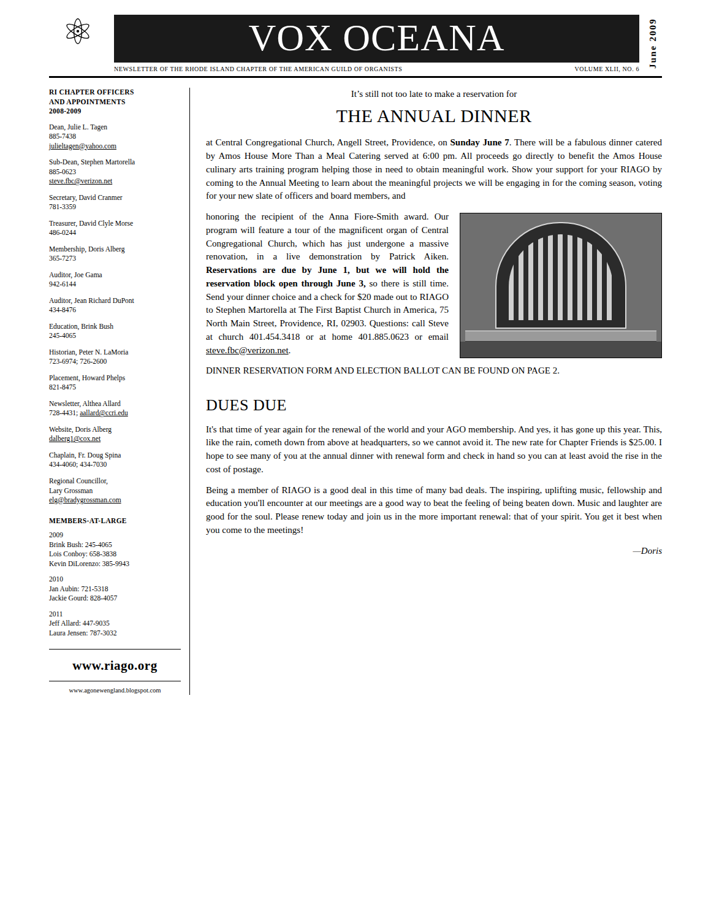⚛
Vox Oceana
Newsletter of the Rhode Island Chapter of the American Guild of Organists Volume XLII, No. 6
June 2009
RI Chapter Officers
and Appointments
2008-2009
Dean, Julie L. Tagen
885-7438
julieltagen@yahoo.com
Sub-Dean, Stephen Martorella
885-0623
steve.fbc@verizon.net
Secretary, David Cranmer
781-3359
Treasurer, David Clyle Morse
486-0244
Membership, Doris Alberg
365-7273
Auditor, Joe Gama
942-6144
Auditor, Jean Richard DuPont
434-8476
Education, Brink Bush
245-4065
Historian, Peter N. LaMoria
723-6974; 726-2600
Placement, Howard Phelps
821-8475
Newsletter, Althea Allard
728-4431; aallard@ccri.edu
Website, Doris Alberg
dalberg1@cox.net
Chaplain, Fr. Doug Spina
434-4060; 434-7030
Regional Councillor,
Lary Grossman
elg@bradygrossman.com
Members-at-Large
2009
Brink Bush: 245-4065
Lois Conboy: 658-3838
Kevin DiLorenzo: 385-9943
2010
Jan Aubin: 721-5318
Jackie Gourd: 828-4057
2011
Jeff Allard: 447-9035
Laura Jensen: 787-3032
www.riago.org
www.agonewengland.blogspot.com
It’s still not too late to make a reservation for
The Annual Dinner
at Central Congregational Church, Angell Street, Providence, on Sunday June 7. There will be a fabulous dinner catered by Amos House More Than a Meal Catering served at 6:00 pm. All proceeds go directly to benefit the Amos House culinary arts training program helping those in need to obtain meaningful work. Show your support for your RIAGO by coming to the Annual Meeting to learn about the meaningful projects we will be engaging in for the coming season, voting for your new slate of officers and board members, and
honoring the recipient of the Anna Fiore-Smith award. Our program will feature a tour of the magnificent organ of Central Congregational Church, which has just undergone a massive renovation, in a live demonstration by Patrick Aiken. Reservations are due by June 1, but we will hold the reservation block open through June 3, so there is still time. Send your dinner choice and a check for $20 made out to RIAGO to Stephen Martorella at The First Baptist Church in America, 75 North Main Street, Providence, RI, 02903. Questions: call Steve at church 401.454.3418 or at home 401.885.0623 or email steve.fbc@verizon.net.
Dinner reservation form and election ballot can be found on page 2.
Dues Due
It's that time of year again for the renewal of the world and your AGO membership. And yes, it has gone up this year. This, like the rain, cometh down from above at headquarters, so we cannot avoid it. The new rate for Chapter Friends is $25.00. I hope to see many of you at the annual dinner with renewal form and check in hand so you can at least avoid the rise in the cost of postage.
Being a member of RIAGO is a good deal in this time of many bad deals. The inspiring, uplifting music, fellowship and education you'll encounter at our meetings are a good way to beat the feeling of being beaten down. Music and laughter are good for the soul. Please renew today and join us in the more important renewal: that of your spirit. You get it best when you come to the meetings!
—Doris